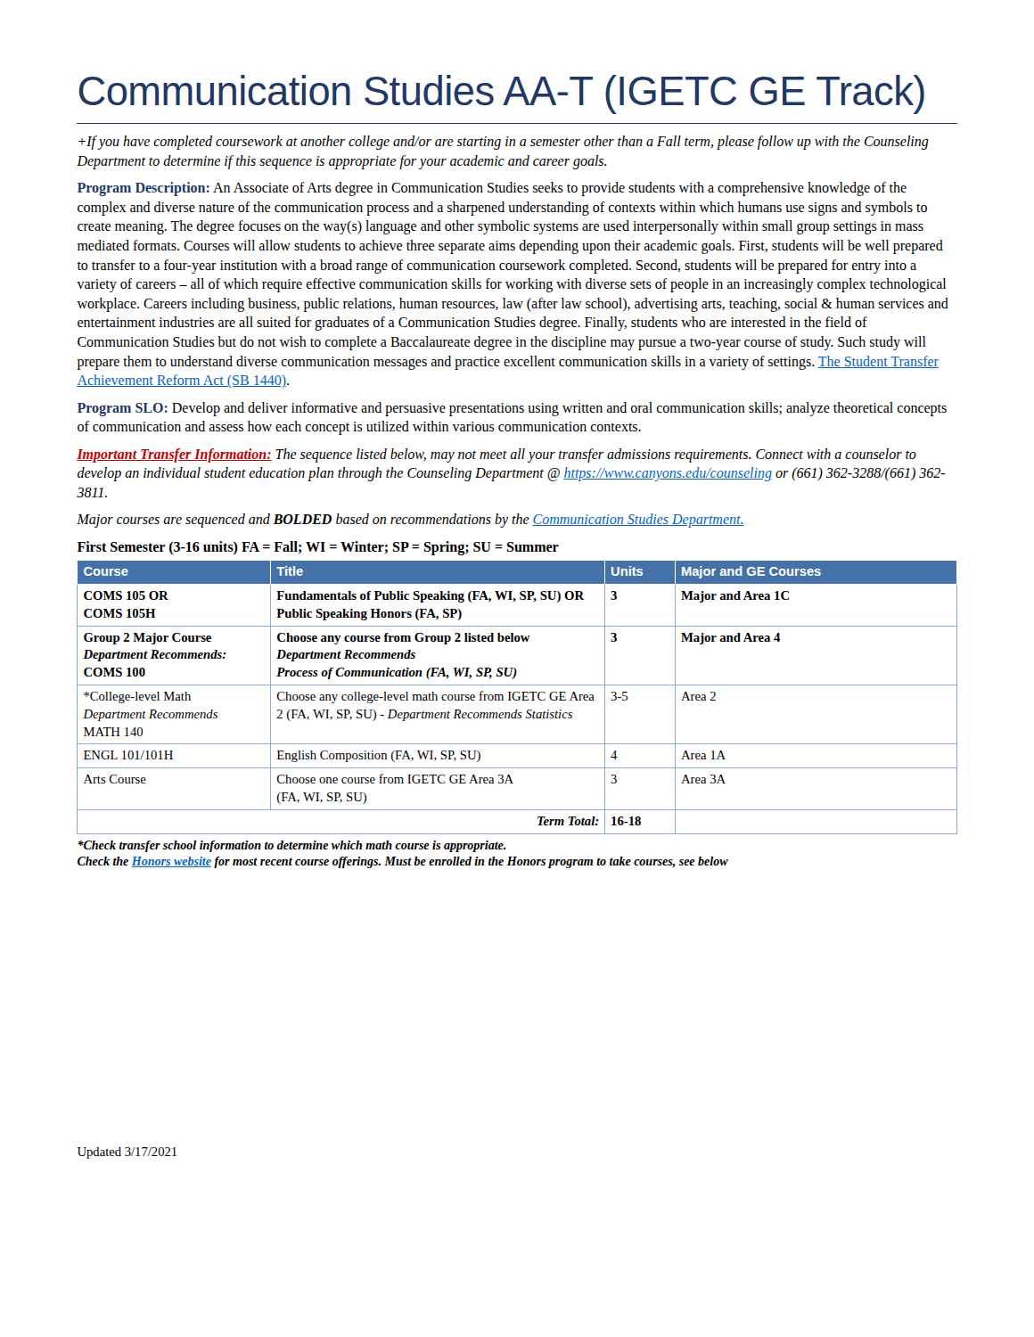Communication Studies AA-T (IGETC GE Track)
+If you have completed coursework at another college and/or are starting in a semester other than a Fall term, please follow up with the Counseling Department to determine if this sequence is appropriate for your academic and career goals.
Program Description: An Associate of Arts degree in Communication Studies seeks to provide students with a comprehensive knowledge of the complex and diverse nature of the communication process and a sharpened understanding of contexts within which humans use signs and symbols to create meaning. The degree focuses on the way(s) language and other symbolic systems are used interpersonally within small group settings in mass mediated formats. Courses will allow students to achieve three separate aims depending upon their academic goals. First, students will be well prepared to transfer to a four-year institution with a broad range of communication coursework completed. Second, students will be prepared for entry into a variety of careers – all of which require effective communication skills for working with diverse sets of people in an increasingly complex technological workplace. Careers including business, public relations, human resources, law (after law school), advertising arts, teaching, social & human services and entertainment industries are all suited for graduates of a Communication Studies degree. Finally, students who are interested in the field of Communication Studies but do not wish to complete a Baccalaureate degree in the discipline may pursue a two-year course of study. Such study will prepare them to understand diverse communication messages and practice excellent communication skills in a variety of settings. The Student Transfer Achievement Reform Act (SB 1440).
Program SLO: Develop and deliver informative and persuasive presentations using written and oral communication skills; analyze theoretical concepts of communication and assess how each concept is utilized within various communication contexts.
Important Transfer Information: The sequence listed below, may not meet all your transfer admissions requirements. Connect with a counselor to develop an individual student education plan through the Counseling Department @ https://www.canyons.edu/counseling or (661) 362-3288/(661) 362-3811.
Major courses are sequenced and BOLDED based on recommendations by the Communication Studies Department.
First Semester (3-16 units) FA = Fall; WI = Winter; SP = Spring; SU = Summer
| Course | Title | Units | Major and GE Courses |
| --- | --- | --- | --- |
| COMS 105 OR COMS 105H | Fundamentals of Public Speaking (FA, WI, SP, SU) OR Public Speaking Honors (FA, SP) | 3 | Major and Area 1C |
| Group 2 Major Course Department Recommends: COMS 100 | Choose any course from Group 2 listed below Department Recommends Process of Communication (FA, WI, SP, SU) | 3 | Major and Area 4 |
| *College-level Math Department Recommends MATH 140 | Choose any college-level math course from IGETC GE Area 2 (FA, WI, SP, SU) - Department Recommends Statistics | 3-5 | Area 2 |
| ENGL 101/101H | English Composition (FA, WI, SP, SU) | 4 | Area 1A |
| Arts Course | Choose one course from IGETC GE Area 3A (FA, WI, SP, SU) | 3 | Area 3A |
| Term Total: | 16-18 | |
*Check transfer school information to determine which math course is appropriate.
Check the Honors website for most recent course offerings. Must be enrolled in the Honors program to take courses, see below
Updated 3/17/2021